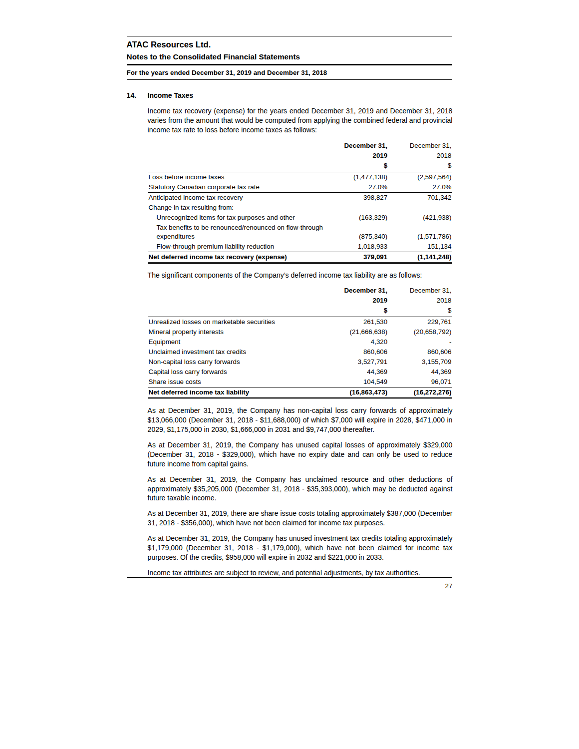ATAC Resources Ltd.
Notes to the Consolidated Financial Statements
For the years ended December 31, 2019 and December 31, 2018
14.
Income Taxes
Income tax recovery (expense) for the years ended December 31, 2019 and December 31, 2018 varies from the amount that would be computed from applying the combined federal and provincial income tax rate to loss before income taxes as follows:
| | December 31, | December 31, |
| | 2019 | 2018 |
| | $ | $ |
| Loss before income taxes | (1,477,138) | (2,597,564) |
| Statutory Canadian corporate tax rate | 27.0% | 27.0% |
| Anticipated income tax recovery | 398,827 | 701,342 |
| Change in tax resulting from: | | |
| Unrecognized items for tax purposes and other | (163,329) | (421,938) |
| Tax benefits to be renounced/renounced on flow-through expenditures | (875,340) | (1,571,786) |
| Flow-through premium liability reduction | 1,018,933 | 151,134 |
| Net deferred income tax recovery (expense) | 379,091 | (1,141,248) |
The significant components of the Company’s deferred income tax liability are as follows:
| | December 31, | December 31, |
| | 2019 | 2018 |
| | $ | $ |
| Unrealized losses on marketable securities | 261,530 | 229,761 |
| Mineral property interests | (21,666,638) | (20,658,792) |
| Equipment | 4,320 | - |
| Unclaimed investment tax credits | 860,606 | 860,606 |
| Non-capital loss carry forwards | 3,527,791 | 3,155,709 |
| Capital loss carry forwards | 44,369 | 44,369 |
| Share issue costs | 104,549 | 96,071 |
| Net deferred income tax liability | (16,863,473) | (16,272,276) |
As at December 31, 2019, the Company has non-capital loss carry forwards of approximately $13,066,000 (December 31, 2018 - $11,688,000) of which $7,000 will expire in 2028, $471,000 in 2029, $1,175,000 in 2030, $1,666,000 in 2031 and $9,747,000 thereafter.
As at December 31, 2019, the Company has unused capital losses of approximately $329,000 (December 31, 2018 - $329,000), which have no expiry date and can only be used to reduce future income from capital gains.
As at December 31, 2019, the Company has unclaimed resource and other deductions of approximately $35,205,000 (December 31, 2018 - $35,393,000), which may be deducted against future taxable income.
As at December 31, 2019, there are share issue costs totaling approximately $387,000 (December 31, 2018 - $356,000), which have not been claimed for income tax purposes.
As at December 31, 2019, the Company has unused investment tax credits totaling approximately $1,179,000 (December 31, 2018 - $1,179,000), which have not been claimed for income tax purposes. Of the credits, $958,000 will expire in 2032 and $221,000 in 2033.
Income tax attributes are subject to review, and potential adjustments, by tax authorities.
27